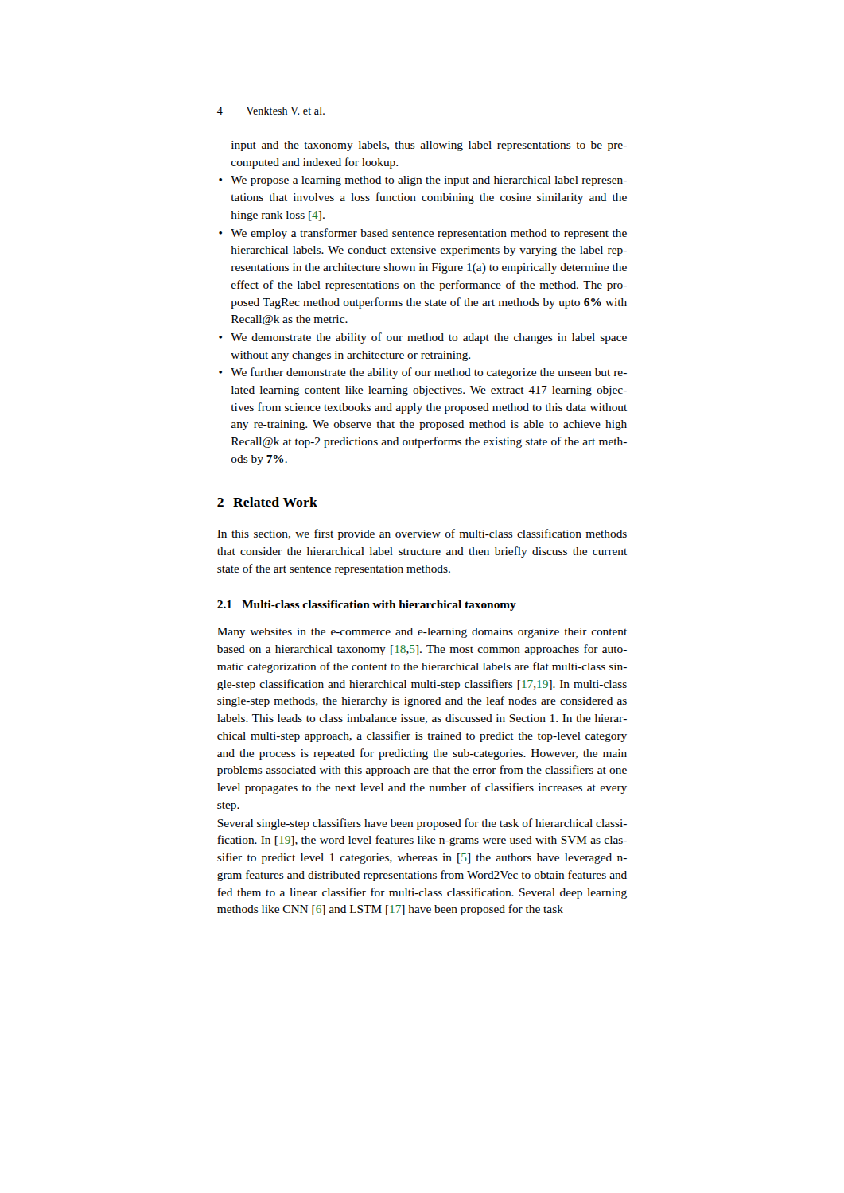4 Venktesh V. et al.
input and the taxonomy labels, thus allowing label representations to be pre-computed and indexed for lookup.
We propose a learning method to align the input and hierarchical label representations that involves a loss function combining the cosine similarity and the hinge rank loss [4].
We employ a transformer based sentence representation method to represent the hierarchical labels. We conduct extensive experiments by varying the label representations in the architecture shown in Figure 1(a) to empirically determine the effect of the label representations on the performance of the method. The proposed TagRec method outperforms the state of the art methods by upto 6% with Recall@k as the metric.
We demonstrate the ability of our method to adapt the changes in label space without any changes in architecture or retraining.
We further demonstrate the ability of our method to categorize the unseen but related learning content like learning objectives. We extract 417 learning objectives from science textbooks and apply the proposed method to this data without any re-training. We observe that the proposed method is able to achieve high Recall@k at top-2 predictions and outperforms the existing state of the art methods by 7%.
2 Related Work
In this section, we first provide an overview of multi-class classification methods that consider the hierarchical label structure and then briefly discuss the current state of the art sentence representation methods.
2.1 Multi-class classification with hierarchical taxonomy
Many websites in the e-commerce and e-learning domains organize their content based on a hierarchical taxonomy [18,5]. The most common approaches for automatic categorization of the content to the hierarchical labels are flat multi-class single-step classification and hierarchical multi-step classifiers [17,19]. In multi-class single-step methods, the hierarchy is ignored and the leaf nodes are considered as labels. This leads to class imbalance issue, as discussed in Section 1. In the hierarchical multi-step approach, a classifier is trained to predict the top-level category and the process is repeated for predicting the sub-categories. However, the main problems associated with this approach are that the error from the classifiers at one level propagates to the next level and the number of classifiers increases at every step.
Several single-step classifiers have been proposed for the task of hierarchical classification. In [19], the word level features like n-grams were used with SVM as classifier to predict level 1 categories, whereas in [5] the authors have leveraged n-gram features and distributed representations from Word2Vec to obtain features and fed them to a linear classifier for multi-class classification. Several deep learning methods like CNN [6] and LSTM [17] have been proposed for the task